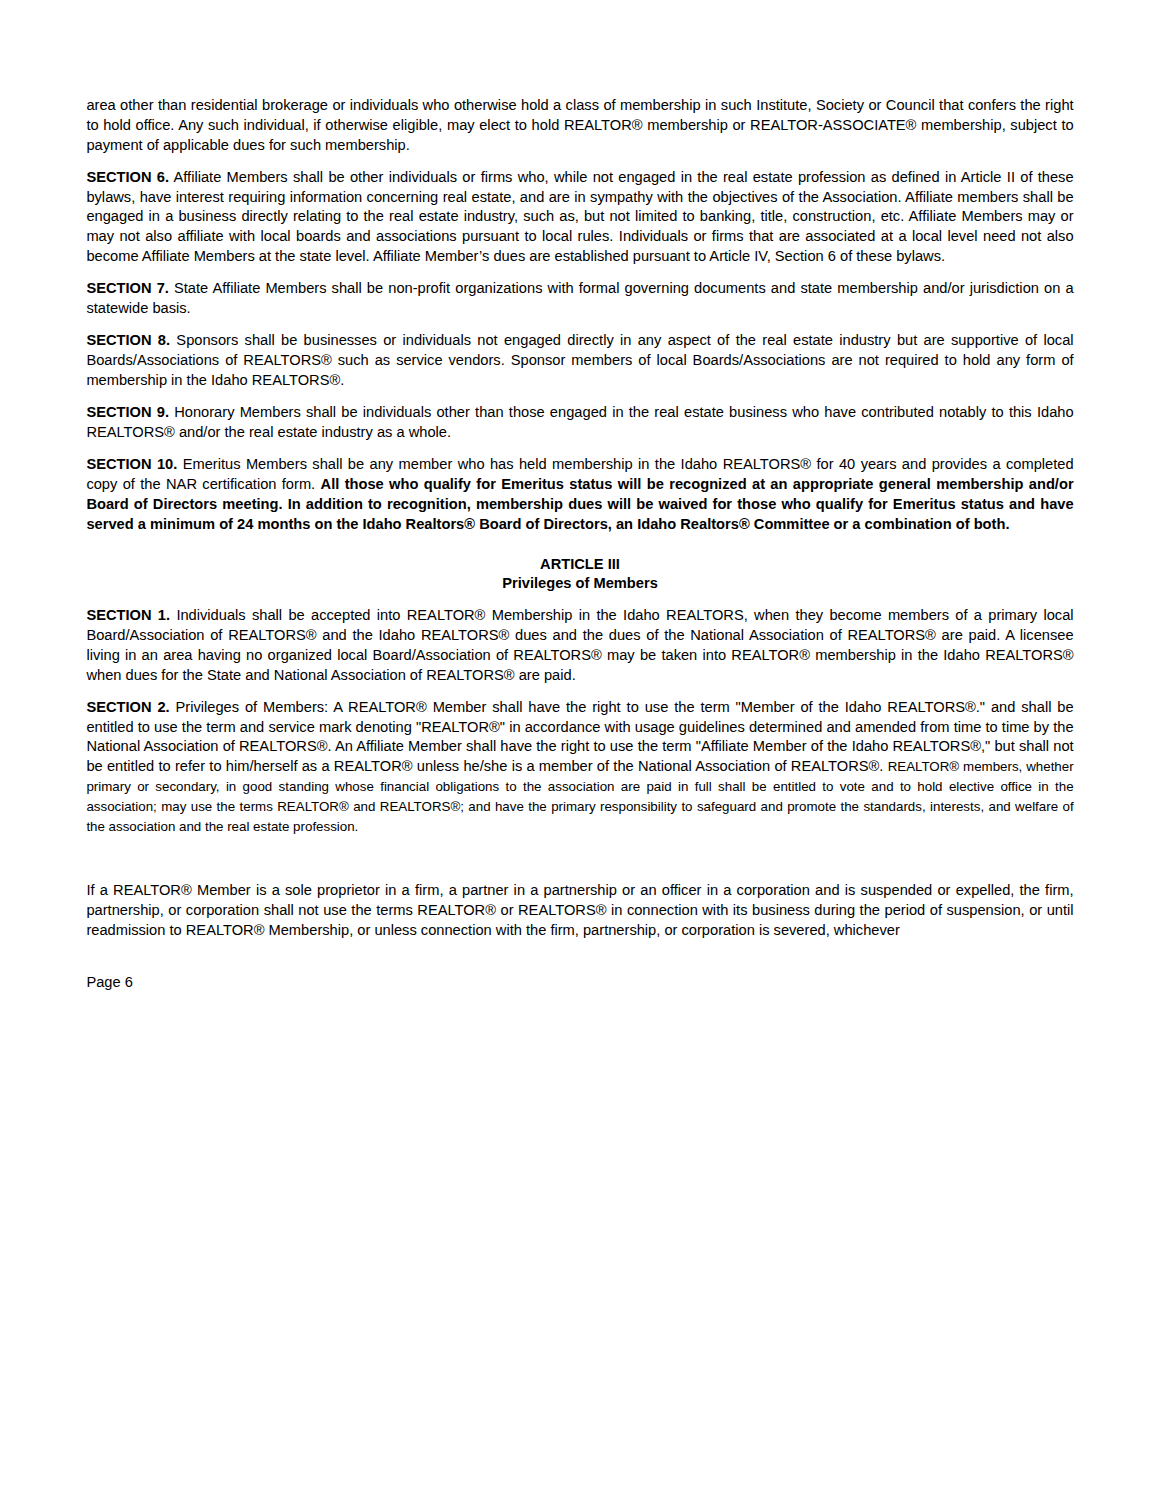area other than residential brokerage or individuals who otherwise hold a class of membership in such Institute, Society or Council that confers the right to hold office. Any such individual, if otherwise eligible, may elect to hold REALTOR® membership or REALTOR-ASSOCIATE® membership, subject to payment of applicable dues for such membership.
SECTION 6. Affiliate Members shall be other individuals or firms who, while not engaged in the real estate profession as defined in Article II of these bylaws, have interest requiring information concerning real estate, and are in sympathy with the objectives of the Association. Affiliate members shall be engaged in a business directly relating to the real estate industry, such as, but not limited to banking, title, construction, etc. Affiliate Members may or may not also affiliate with local boards and associations pursuant to local rules. Individuals or firms that are associated at a local level need not also become Affiliate Members at the state level. Affiliate Member’s dues are established pursuant to Article IV, Section 6 of these bylaws.
SECTION 7. State Affiliate Members shall be non-profit organizations with formal governing documents and state membership and/or jurisdiction on a statewide basis.
SECTION 8. Sponsors shall be businesses or individuals not engaged directly in any aspect of the real estate industry but are supportive of local Boards/Associations of REALTORS® such as service vendors. Sponsor members of local Boards/Associations are not required to hold any form of membership in the Idaho REALTORS®.
SECTION 9. Honorary Members shall be individuals other than those engaged in the real estate business who have contributed notably to this Idaho REALTORS® and/or the real estate industry as a whole.
SECTION 10. Emeritus Members shall be any member who has held membership in the Idaho REALTORS® for 40 years and provides a completed copy of the NAR certification form. All those who qualify for Emeritus status will be recognized at an appropriate general membership and/or Board of Directors meeting. In addition to recognition, membership dues will be waived for those who qualify for Emeritus status and have served a minimum of 24 months on the Idaho Realtors® Board of Directors, an Idaho Realtors® Committee or a combination of both.
ARTICLE III
Privileges of Members
SECTION 1. Individuals shall be accepted into REALTOR® Membership in the Idaho REALTORS, when they become members of a primary local Board/Association of REALTORS® and the Idaho REALTORS® dues and the dues of the National Association of REALTORS® are paid. A licensee living in an area having no organized local Board/Association of REALTORS® may be taken into REALTOR® membership in the Idaho REALTORS® when dues for the State and National Association of REALTORS® are paid.
SECTION 2. Privileges of Members: A REALTOR® Member shall have the right to use the term "Member of the Idaho REALTORS®." and shall be entitled to use the term and service mark denoting "REALTOR®" in accordance with usage guidelines determined and amended from time to time by the National Association of REALTORS®. An Affiliate Member shall have the right to use the term "Affiliate Member of the Idaho REALTORS®," but shall not be entitled to refer to him/herself as a REALTOR® unless he/she is a member of the National Association of REALTORS®. REALTOR® members, whether primary or secondary, in good standing whose financial obligations to the association are paid in full shall be entitled to vote and to hold elective office in the association; may use the terms REALTOR® and REALTORS®; and have the primary responsibility to safeguard and promote the standards, interests, and welfare of the association and the real estate profession.
If a REALTOR® Member is a sole proprietor in a firm, a partner in a partnership or an officer in a corporation and is suspended or expelled, the firm, partnership, or corporation shall not use the terms REALTOR® or REALTORS® in connection with its business during the period of suspension, or until readmission to REALTOR® Membership, or unless connection with the firm, partnership, or corporation is severed, whichever
Page 6